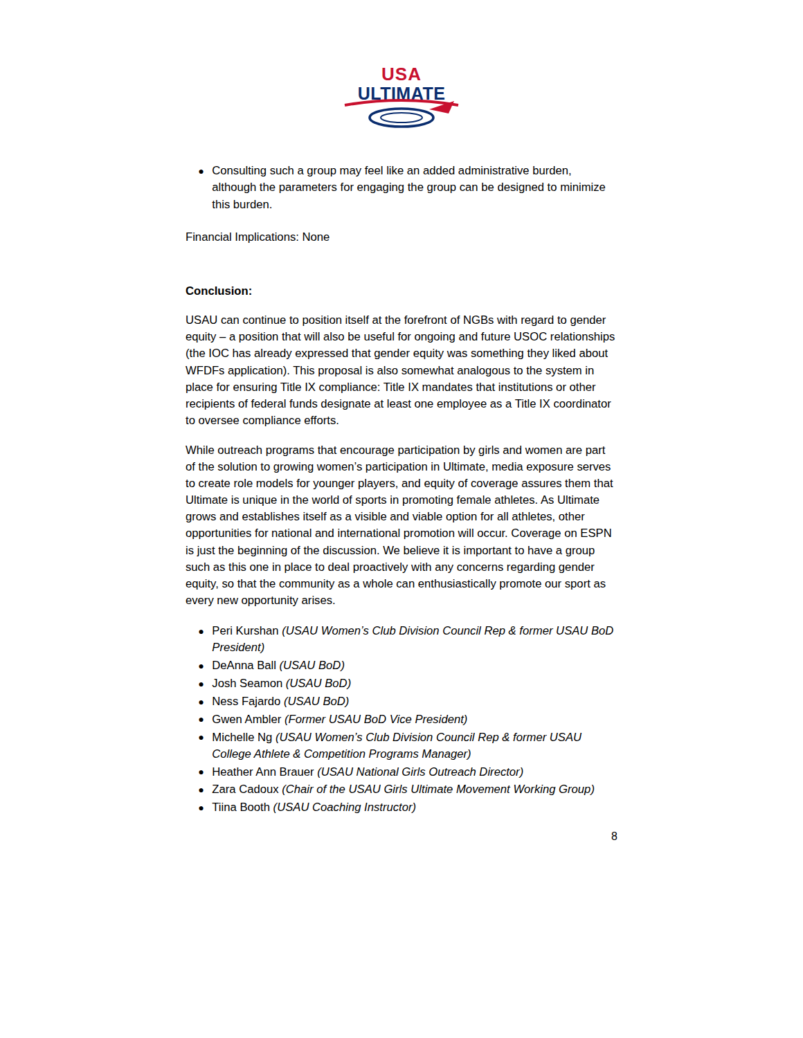USA ULTIMATE
Consulting such a group may feel like an added administrative burden, although the parameters for engaging the group can be designed to minimize this burden.
Financial Implications: None
Conclusion:
USAU can continue to position itself at the forefront of NGBs with regard to gender equity – a position that will also be useful for ongoing and future USOC relationships (the IOC has already expressed that gender equity was something they liked about WFDFs application). This proposal is also somewhat analogous to the system in place for ensuring Title IX compliance: Title IX mandates that institutions or other recipients of federal funds designate at least one employee as a Title IX coordinator to oversee compliance efforts.
While outreach programs that encourage participation by girls and women are part of the solution to growing women’s participation in Ultimate, media exposure serves to create role models for younger players, and equity of coverage assures them that Ultimate is unique in the world of sports in promoting female athletes. As Ultimate grows and establishes itself as a visible and viable option for all athletes, other opportunities for national and international promotion will occur. Coverage on ESPN is just the beginning of the discussion. We believe it is important to have a group such as this one in place to deal proactively with any concerns regarding gender equity, so that the community as a whole can enthusiastically promote our sport as every new opportunity arises.
Peri Kurshan (USAU Women’s Club Division Council Rep & former USAU BoD President)
DeAnna Ball (USAU BoD)
Josh Seamon (USAU BoD)
Ness Fajardo (USAU BoD)
Gwen Ambler (Former USAU BoD Vice President)
Michelle Ng (USAU Women’s Club Division Council Rep & former USAU College Athlete & Competition Programs Manager)
Heather Ann Brauer (USAU National Girls Outreach Director)
Zara Cadoux (Chair of the USAU Girls Ultimate Movement Working Group)
Tiina Booth (USAU Coaching Instructor)
8